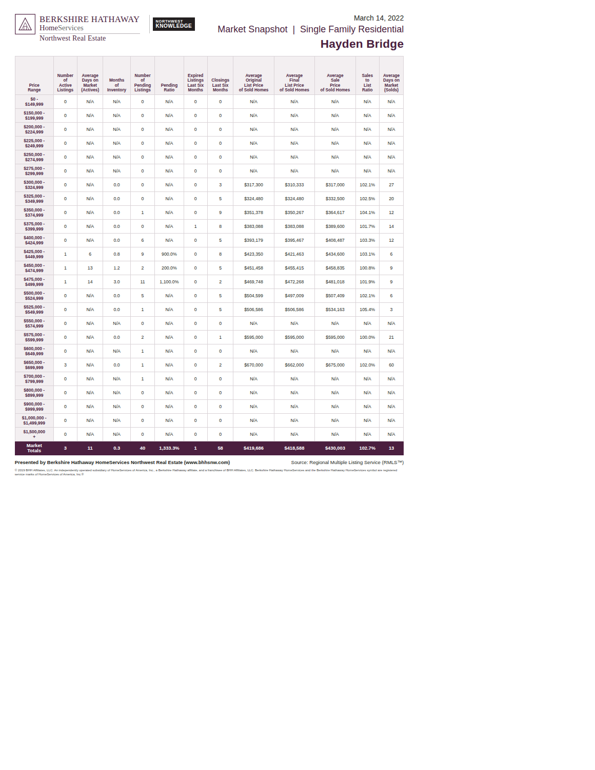BERKSHIRE HATHAWAY
Home Services
Northwest Real Estate
NORTHWEST
KNOWLEDGE
March 14, 2022
Market Snapshot | Single Family Residential
Hayden Bridge
| Price Range | Number of Active Listings | Average Days on Market (Actives) | Months of Inventory | Number of Pending Listings | Pending Ratio | Expired Listings Last Six Months | Closings Last Six Months | Average Original List Price of Sold Homes | Average Final List Price of Sold Homes | Average Sale Price of Sold Homes | Sales to List Ratio | Average Days on Market (Solds) |
| --- | --- | --- | --- | --- | --- | --- | --- | --- | --- | --- | --- | --- |
| $0 - $149,999 | 0 | N/A | N/A | 0 | N/A | 0 | 0 | N/A | N/A | N/A | N/A | N/A |
| $150,000 - $199,999 | 0 | N/A | N/A | 0 | N/A | 0 | 0 | N/A | N/A | N/A | N/A | N/A |
| $200,000 - $224,999 | 0 | N/A | N/A | 0 | N/A | 0 | 0 | N/A | N/A | N/A | N/A | N/A |
| $225,000 - $249,999 | 0 | N/A | N/A | 0 | N/A | 0 | 0 | N/A | N/A | N/A | N/A | N/A |
| $250,000 - $274,999 | 0 | N/A | N/A | 0 | N/A | 0 | 0 | N/A | N/A | N/A | N/A | N/A |
| $275,000 - $299,999 | 0 | N/A | N/A | 0 | N/A | 0 | 0 | N/A | N/A | N/A | N/A | N/A |
| $300,000 - $324,999 | 0 | N/A | 0.0 | 0 | N/A | 0 | 3 | $317,300 | $310,333 | $317,000 | 102.1% | 27 |
| $325,000 - $349,999 | 0 | N/A | 0.0 | 0 | N/A | 0 | 5 | $324,480 | $324,480 | $332,500 | 102.5% | 20 |
| $350,000 - $374,999 | 0 | N/A | 0.0 | 1 | N/A | 0 | 9 | $351,378 | $350,267 | $364,617 | 104.1% | 12 |
| $375,000 - $399,999 | 0 | N/A | 0.0 | 0 | N/A | 1 | 8 | $383,088 | $383,088 | $389,600 | 101.7% | 14 |
| $400,000 - $424,999 | 0 | N/A | 0.0 | 6 | N/A | 0 | 5 | $393,179 | $395,467 | $408,487 | 103.3% | 12 |
| $425,000 - $449,999 | 1 | 6 | 0.8 | 9 | 900.0% | 0 | 8 | $423,350 | $421,463 | $434,600 | 103.1% | 6 |
| $450,000 - $474,999 | 1 | 13 | 1.2 | 2 | 200.0% | 0 | 5 | $451,458 | $455,415 | $458,835 | 100.8% | 9 |
| $475,000 - $499,999 | 1 | 14 | 3.0 | 11 | 1,100.0% | 0 | 2 | $469,748 | $472,268 | $481,018 | 101.9% | 9 |
| $500,000 - $524,999 | 0 | N/A | 0.0 | 5 | N/A | 0 | 5 | $504,599 | $497,009 | $507,409 | 102.1% | 6 |
| $525,000 - $549,999 | 0 | N/A | 0.0 | 1 | N/A | 0 | 5 | $506,586 | $506,586 | $534,163 | 105.4% | 3 |
| $550,000 - $574,999 | 0 | N/A | N/A | 0 | N/A | 0 | 0 | N/A | N/A | N/A | N/A | N/A |
| $575,000 - $599,999 | 0 | N/A | 0.0 | 2 | N/A | 0 | 1 | $595,000 | $595,000 | $595,000 | 100.0% | 21 |
| $600,000 - $649,999 | 0 | N/A | N/A | 1 | N/A | 0 | 0 | N/A | N/A | N/A | N/A | N/A |
| $650,000 - $699,999 | 3 | N/A | 0.0 | 1 | N/A | 0 | 2 | $670,000 | $662,000 | $675,000 | 102.0% | 60 |
| $700,000 - $799,999 | 0 | N/A | N/A | 1 | N/A | 0 | 0 | N/A | N/A | N/A | N/A | N/A |
| $800,000 - $899,999 | 0 | N/A | N/A | 0 | N/A | 0 | 0 | N/A | N/A | N/A | N/A | N/A |
| $900,000 - $999,999 | 0 | N/A | N/A | 0 | N/A | 0 | 0 | N/A | N/A | N/A | N/A | N/A |
| $1,000,000 - $1,499,999 | 0 | N/A | N/A | 0 | N/A | 0 | 0 | N/A | N/A | N/A | N/A | N/A |
| $1,500,000 + | 0 | N/A | N/A | 0 | N/A | 0 | 0 | N/A | N/A | N/A | N/A | N/A |
| Market Totals | 3 | 11 | 0.3 | 40 | 1,333.3% | 1 | 58 | $419,686 | $418,588 | $430,003 | 102.7% | 13 |
Presented by Berkshire Hathaway HomeServices Northwest Real Estate (www.bhhsnw.com)
Source: Regional Multiple Listing Service (RMLS™)
© 2019 BHH Affiliates, LLC. An independently operated subsidiary of HomeServices of America, Inc., a Berkshire Hathaway affiliate, and a franchisee of BHH Affiliates, LLC. Berkshire Hathaway HomeServices and the Berkshire Hathaway HomeServices symbol are registered service marks of HomeServices of America, Inc.®